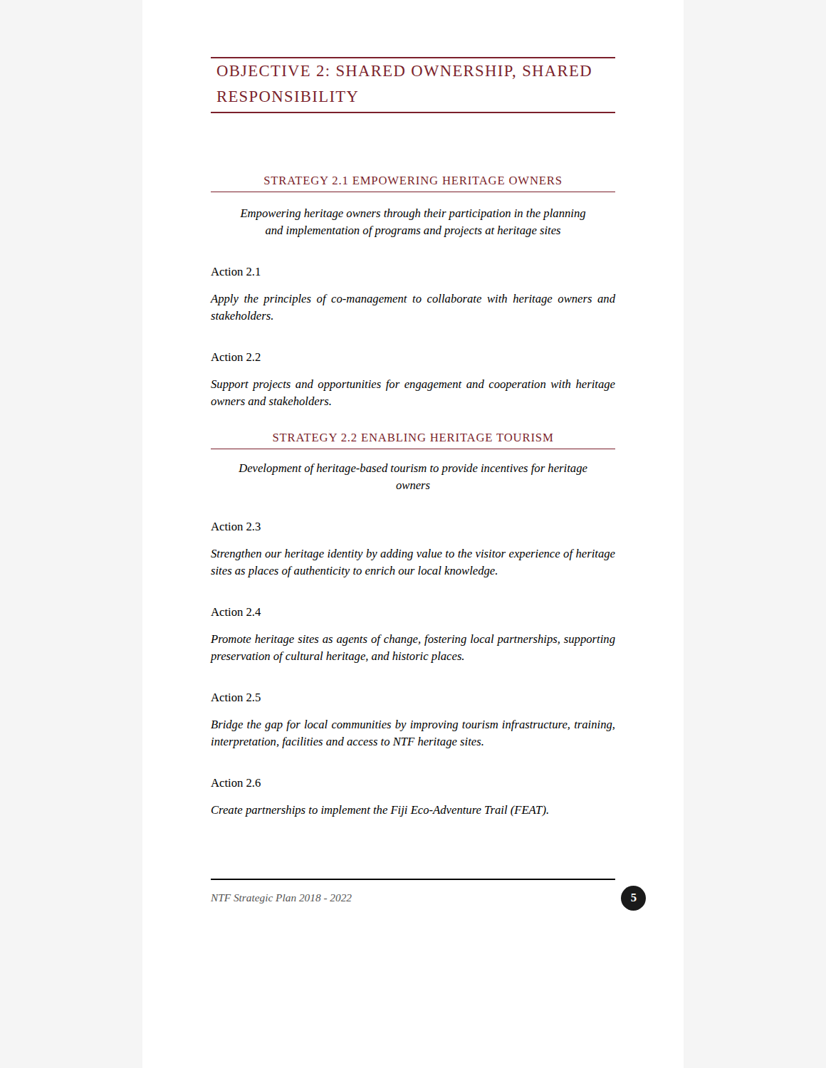OBJECTIVE 2: SHARED OWNERSHIP, SHARED RESPONSIBILITY
STRATEGY 2.1 EMPOWERING HERITAGE OWNERS
Empowering heritage owners through their participation in the planning and implementation of programs and projects at heritage sites
Action 2.1
Apply the principles of co-management to collaborate with heritage owners and stakeholders.
Action 2.2
Support projects and opportunities for engagement and cooperation with heritage owners and stakeholders.
STRATEGY 2.2 ENABLING HERITAGE TOURISM
Development of heritage-based tourism to provide incentives for heritage owners
Action 2.3
Strengthen our heritage identity by adding value to the visitor experience of heritage sites as places of authenticity to enrich our local knowledge.
Action 2.4
Promote heritage sites as agents of change, fostering local partnerships, supporting preservation of cultural heritage, and historic places.
Action 2.5
Bridge the gap for local communities by improving tourism infrastructure, training, interpretation, facilities and access to NTF heritage sites.
Action 2.6
Create partnerships to implement the Fiji Eco-Adventure Trail (FEAT).
NTF Strategic Plan 2018 - 2022 5